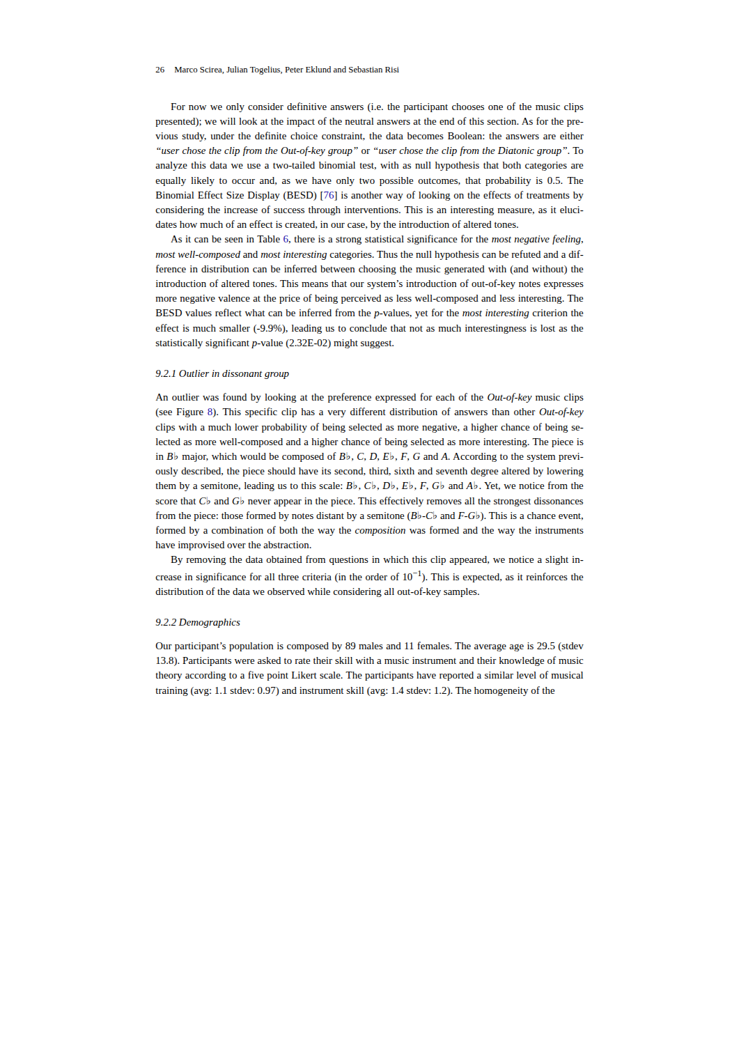26 Marco Scirea, Julian Togelius, Peter Eklund and Sebastian Risi
For now we only consider definitive answers (i.e. the participant chooses one of the music clips presented); we will look at the impact of the neutral answers at the end of this section. As for the previous study, under the definite choice constraint, the data becomes Boolean: the answers are either “user chose the clip from the Out-of-key group” or “user chose the clip from the Diatonic group”. To analyze this data we use a two-tailed binomial test, with as null hypothesis that both categories are equally likely to occur and, as we have only two possible outcomes, that probability is 0.5. The Binomial Effect Size Display (BESD) [76] is another way of looking on the effects of treatments by considering the increase of success through interventions. This is an interesting measure, as it elucidates how much of an effect is created, in our case, by the introduction of altered tones.
As it can be seen in Table 6, there is a strong statistical significance for the most negative feeling, most well-composed and most interesting categories. Thus the null hypothesis can be refuted and a difference in distribution can be inferred between choosing the music generated with (and without) the introduction of altered tones. This means that our system’s introduction of out-of-key notes expresses more negative valence at the price of being perceived as less well-composed and less interesting. The BESD values reflect what can be inferred from the p-values, yet for the most interesting criterion the effect is much smaller (-9.9%), leading us to conclude that not as much interestingness is lost as the statistically significant p-value (2.32E-02) might suggest.
9.2.1 Outlier in dissonant group
An outlier was found by looking at the preference expressed for each of the Out-of-key music clips (see Figure 8). This specific clip has a very different distribution of answers than other Out-of-key clips with a much lower probability of being selected as more negative, a higher chance of being selected as more well-composed and a higher chance of being selected as more interesting. The piece is in B♭ major, which would be composed of B♭, C, D, E♭, F, G and A. According to the system previously described, the piece should have its second, third, sixth and seventh degree altered by lowering them by a semitone, leading us to this scale: B♭, C♭, D♭, E♭, F, G♭ and A♭. Yet, we notice from the score that C♭ and G♭ never appear in the piece. This effectively removes all the strongest dissonances from the piece: those formed by notes distant by a semitone (B♭-C♭ and F-G♭). This is a chance event, formed by a combination of both the way the composition was formed and the way the instruments have improvised over the abstraction.
By removing the data obtained from questions in which this clip appeared, we notice a slight increase in significance for all three criteria (in the order of 10−1). This is expected, as it reinforces the distribution of the data we observed while considering all out-of-key samples.
9.2.2 Demographics
Our participant’s population is composed by 89 males and 11 females. The average age is 29.5 (stdev 13.8). Participants were asked to rate their skill with a music instrument and their knowledge of music theory according to a five point Likert scale. The participants have reported a similar level of musical training (avg: 1.1 stdev: 0.97) and instrument skill (avg: 1.4 stdev: 1.2). The homogeneity of the